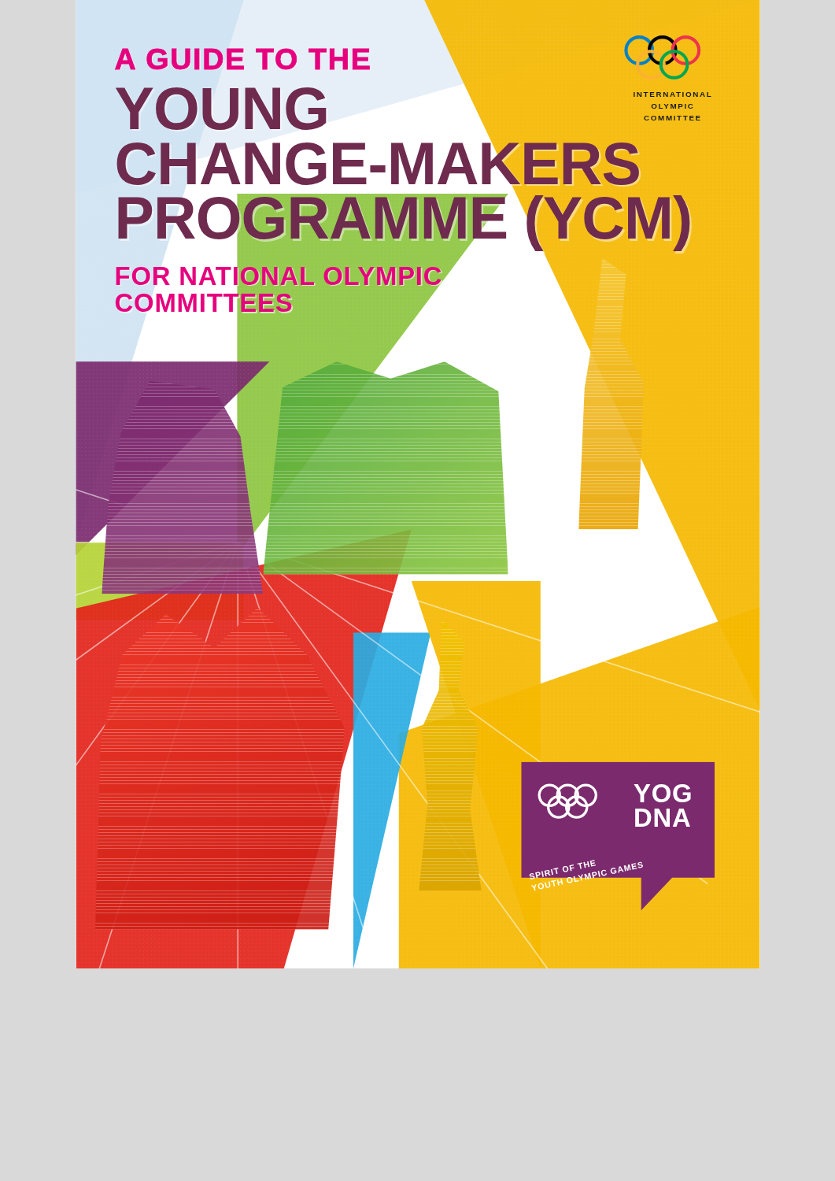International
Olympic
Committee
A Guide to the Young Change-Makers Programme (YCM) For National Olympic
Committees
YOG
DNA
Spirit of the
Youth Olympic Games